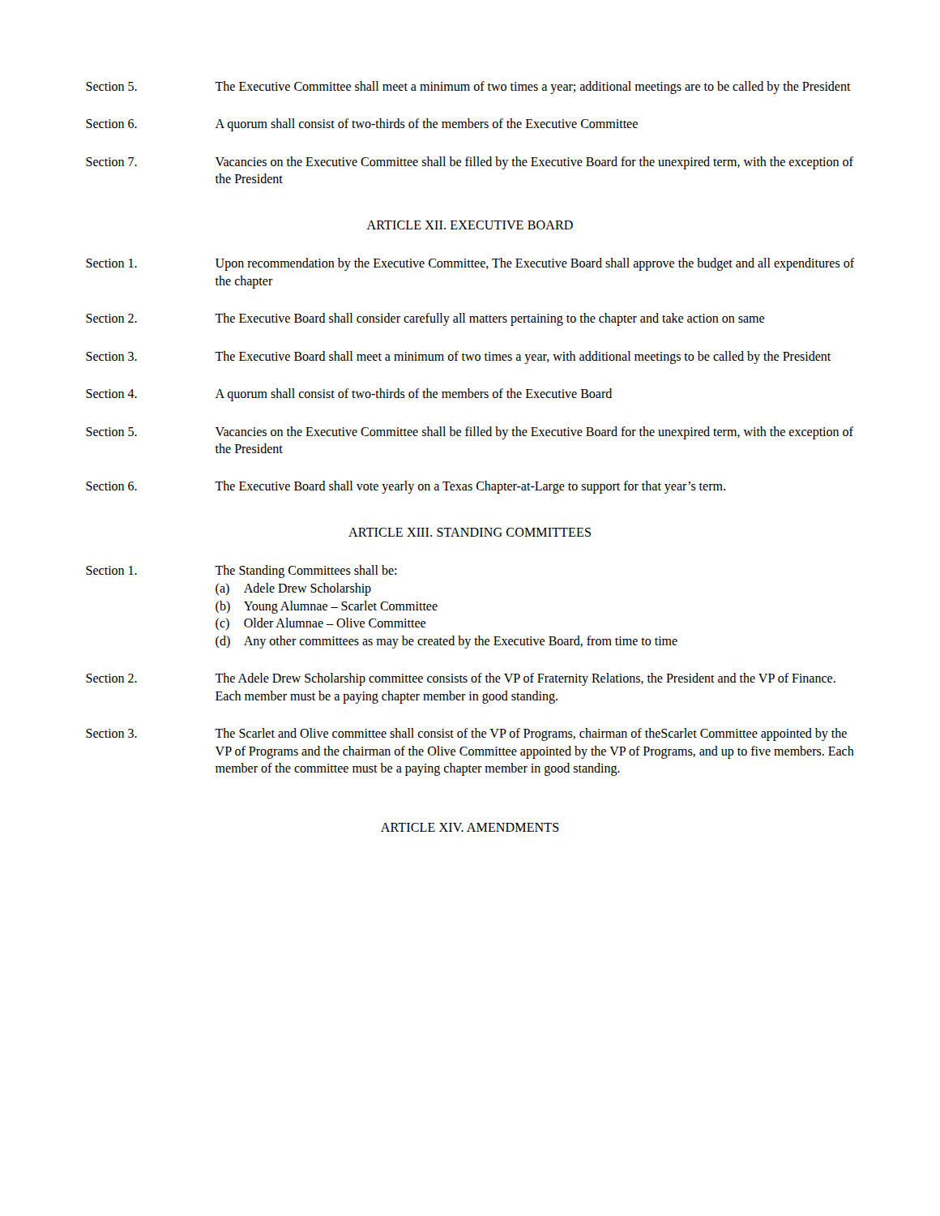Section 5.
The Executive Committee shall meet a minimum of two times a year; additional meetings are to be called by the President
Section 6.
A quorum shall consist of two-thirds of the members of the Executive Committee
Section 7.
Vacancies on the Executive Committee shall be filled by the Executive Board for the unexpired term, with the exception of the President
ARTICLE XII. EXECUTIVE BOARD
Section 1.
Upon recommendation by the Executive Committee, The Executive Board shall approve the budget and all expenditures of the chapter
Section 2.
The Executive Board shall consider carefully all matters pertaining to the chapter and take action on same
Section 3.
The Executive Board shall meet a minimum of two times a year, with additional meetings to be called by the President
Section 4.
A quorum shall consist of two-thirds of the members of the Executive Board
Section 5.
Vacancies on the Executive Committee shall be filled by the Executive Board for the unexpired term, with the exception of the President
Section 6.
The Executive Board shall vote yearly on a Texas Chapter-at-Large to support for that year’s term.
ARTICLE XIII. STANDING COMMITTEES
Section 1.
The Standing Committees shall be:
(a) Adele Drew Scholarship
(b) Young Alumnae – Scarlet Committee
(c) Older Alumnae – Olive Committee
(d) Any other committees as may be created by the Executive Board, from time to time
Section 2.
The Adele Drew Scholarship committee consists of the VP of Fraternity Relations, the President and the VP of Finance. Each member must be a paying chapter member in good standing.
Section 3.
The Scarlet and Olive committee shall consist of the VP of Programs, chairman of theScarlet Committee appointed by the VP of Programs and the chairman of the Olive Committee appointed by the VP of Programs, and up to five members. Each member of the committee must be a paying chapter member in good standing.
ARTICLE XIV. AMENDMENTS